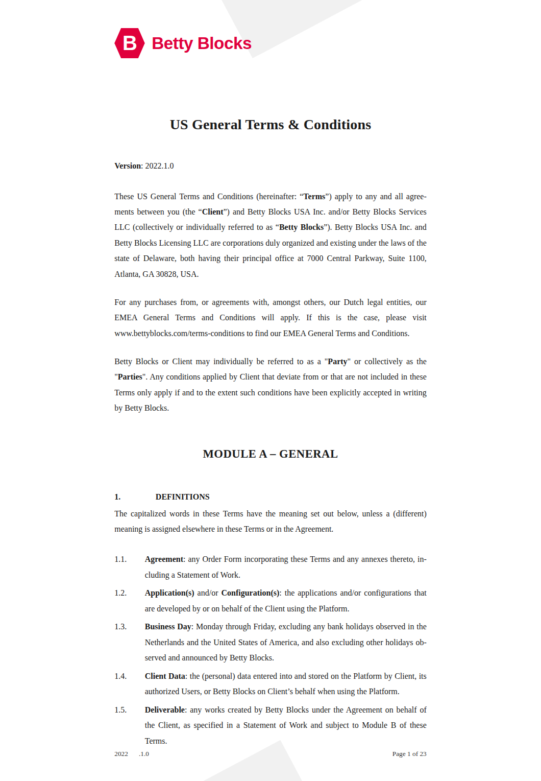B
Betty Blocks
US General Terms & Conditions
Version: 2022.1.0
These US General Terms and Conditions (hereinafter: “Terms”) apply to any and all agreements between you (the “Client”) and Betty Blocks USA Inc. and/or Betty Blocks Services LLC (collectively or individually referred to as “Betty Blocks”). Betty Blocks USA Inc. and Betty Blocks Licensing LLC are corporations duly organized and existing under the laws of the state of Delaware, both having their principal office at 7000 Central Parkway, Suite 1100, Atlanta, GA 30828, USA.
For any purchases from, or agreements with, amongst others, our Dutch legal entities, our EMEA General Terms and Conditions will apply. If this is the case, please visit www.bettyblocks.com/terms-conditions to find our EMEA General Terms and Conditions.
Betty Blocks or Client may individually be referred to as a "Party" or collectively as the "Parties". Any conditions applied by Client that deviate from or that are not included in these Terms only apply if and to the extent such conditions have been explicitly accepted in writing by Betty Blocks.
MODULE A – GENERAL
1. DEFINITIONS
The capitalized words in these Terms have the meaning set out below, unless a (different) meaning is assigned elsewhere in these Terms or in the Agreement.
1.1.
Agreement: any Order Form incorporating these Terms and any annexes thereto, including a Statement of Work.
1.2.
Application(s) and/or Configuration(s): the applications and/or configurations that are developed by or on behalf of the Client using the Platform.
1.3.
Business Day: Monday through Friday, excluding any bank holidays observed in the Netherlands and the United States of America, and also excluding other holidays observed and announced by Betty Blocks.
1.4.
Client Data: the (personal) data entered into and stored on the Platform by Client, its authorized Users, or Betty Blocks on Client’s behalf when using the Platform.
1.5.
Deliverable: any works created by Betty Blocks under the Agreement on behalf of the Client, as specified in a Statement of Work and subject to Module B of these Terms.
2022.1.0
Page 1 of 23